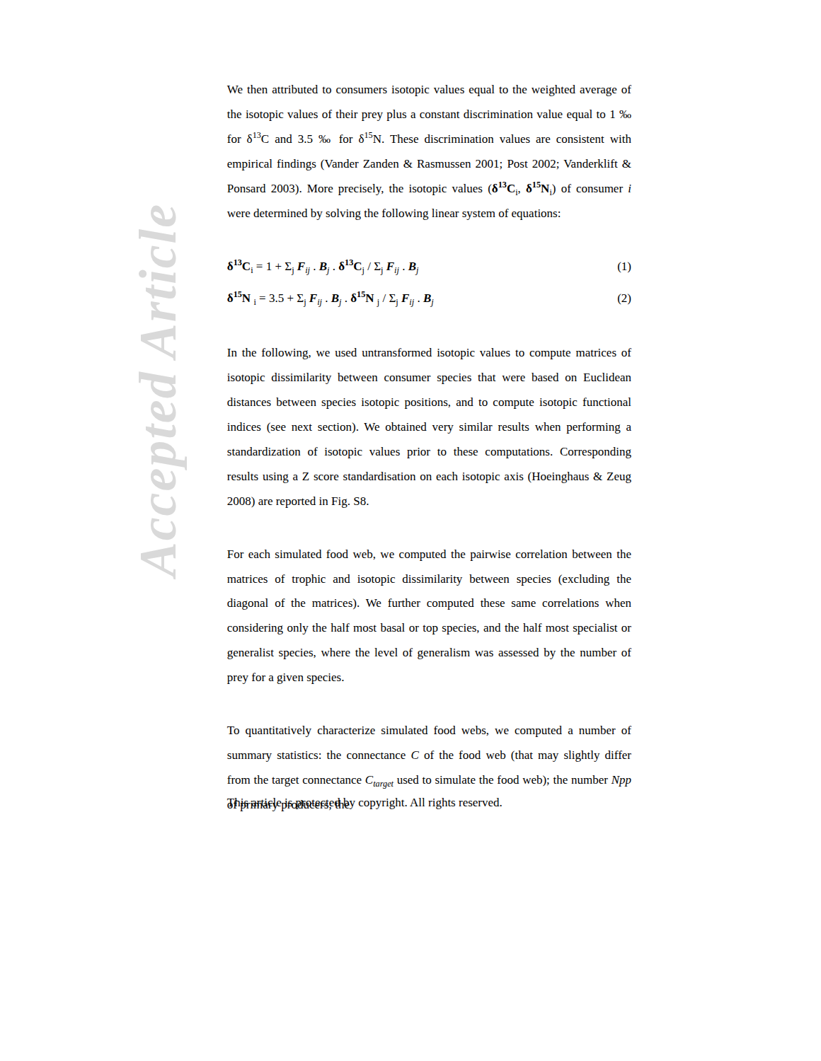Accepted Article
We then attributed to consumers isotopic values equal to the weighted average of the isotopic values of their prey plus a constant discrimination value equal to 1 ‰ for δ13C and 3.5 ‰ for δ15N. These discrimination values are consistent with empirical findings (Vander Zanden & Rasmussen 2001; Post 2002; Vanderklift & Ponsard 2003). More precisely, the isotopic values (δ13Ci, δ15Ni) of consumer i were determined by solving the following linear system of equations:
δ13Ci = 1 + Σj Fij . Bj . δ13Cj / Σj Fij . Bj(1)
δ15N i = 3.5 + Σj Fij . Bj . δ15N j / Σj Fij . Bj(2)
In the following, we used untransformed isotopic values to compute matrices of isotopic dissimilarity between consumer species that were based on Euclidean distances between species isotopic positions, and to compute isotopic functional indices (see next section). We obtained very similar results when performing a standardization of isotopic values prior to these computations. Corresponding results using a Z score standardisation on each isotopic axis (Hoeinghaus & Zeug 2008) are reported in Fig. S8.
For each simulated food web, we computed the pairwise correlation between the matrices of trophic and isotopic dissimilarity between species (excluding the diagonal of the matrices). We further computed these same correlations when considering only the half most basal or top species, and the half most specialist or generalist species, where the level of generalism was assessed by the number of prey for a given species.
To quantitatively characterize simulated food webs, we computed a number of summary statistics: the connectance C of the food web (that may slightly differ from the target connectance Ctarget used to simulate the food web); the number Npp of primary producers; the
This article is protected by copyright. All rights reserved.